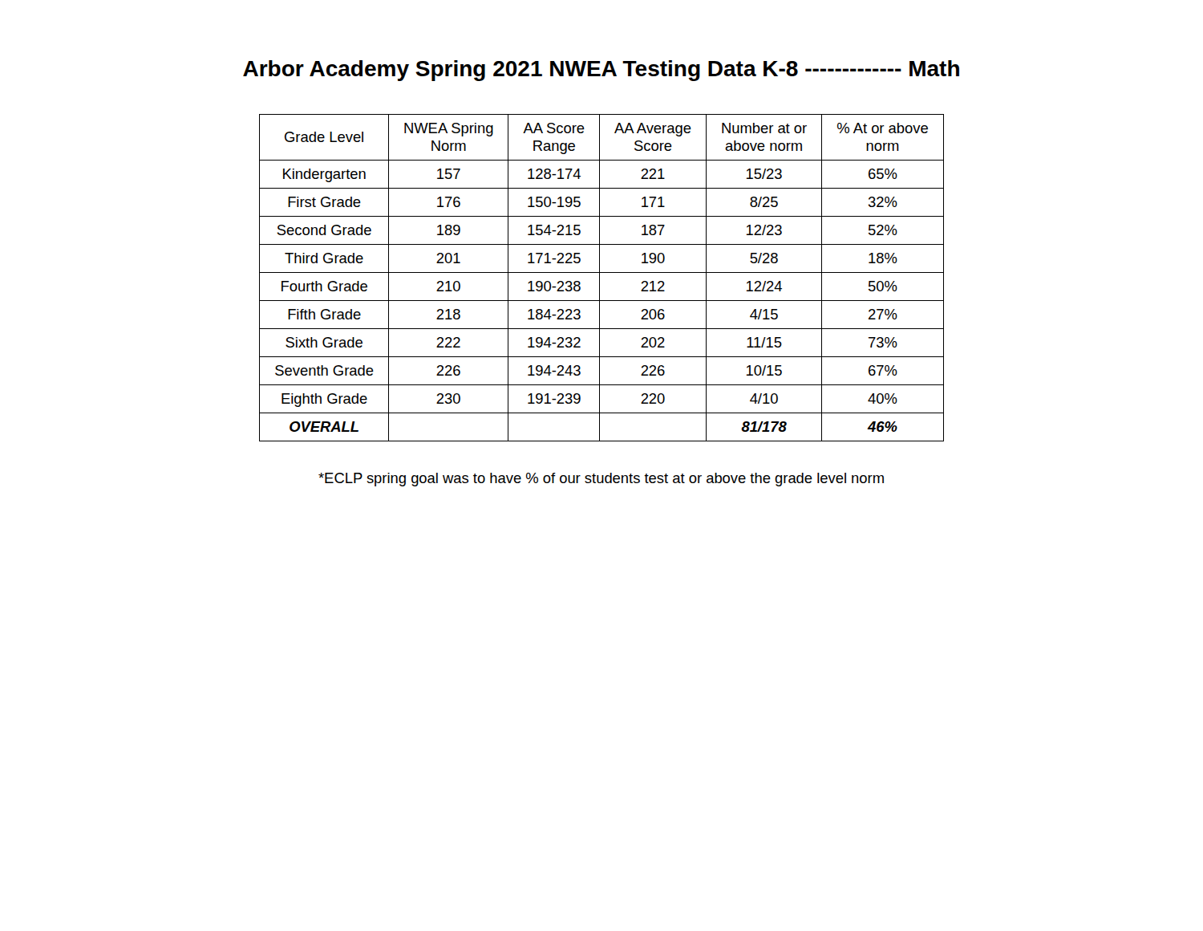Arbor Academy Spring 2021 NWEA Testing Data K-8 ------------- Math
| Grade Level | NWEA Spring Norm | AA Score Range | AA Average Score | Number at or above norm | % At or above norm |
| --- | --- | --- | --- | --- | --- |
| Kindergarten | 157 | 128-174 | 221 | 15/23 | 65% |
| First Grade | 176 | 150-195 | 171 | 8/25 | 32% |
| Second Grade | 189 | 154-215 | 187 | 12/23 | 52% |
| Third Grade | 201 | 171-225 | 190 | 5/28 | 18% |
| Fourth Grade | 210 | 190-238 | 212 | 12/24 | 50% |
| Fifth Grade | 218 | 184-223 | 206 | 4/15 | 27% |
| Sixth Grade | 222 | 194-232 | 202 | 11/15 | 73% |
| Seventh Grade | 226 | 194-243 | 226 | 10/15 | 67% |
| Eighth Grade | 230 | 191-239 | 220 | 4/10 | 40% |
| OVERALL | | | | 81/178 | 46% |
*ECLP spring goal was to have % of our students test at or above the grade level norm